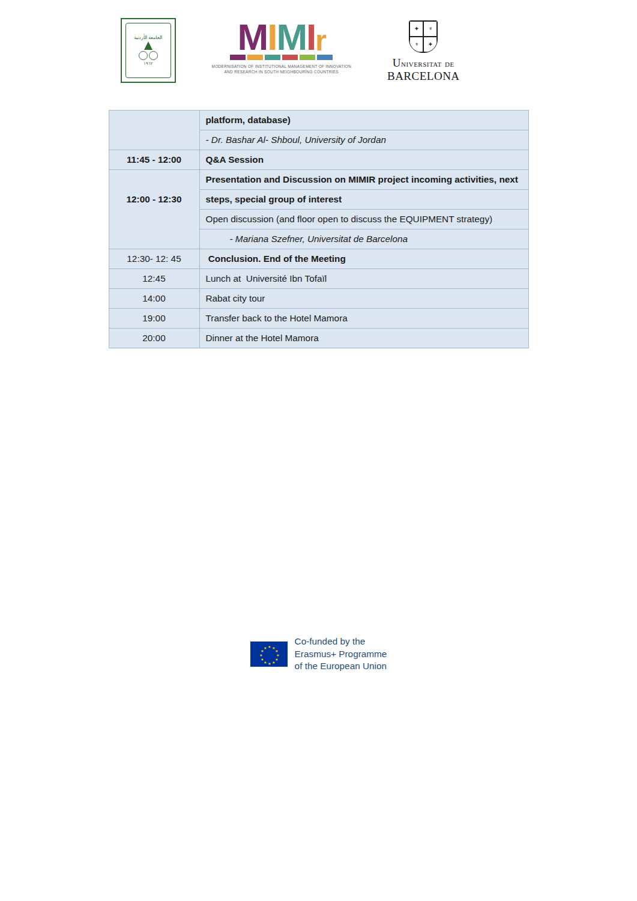الجامعة الأردنية
١٩٦٢
MIMIr
MODERNISATION OF INSTITUTIONAL MANAGEMENT OF INNOVATION
AND RESEARCH IN SOUTH NEIGHBOURING COUNTRIES
✚
⚜
⚜
✚
UNIVERSITAT DE
BARCELONA
| | platform, database) |
| | - Dr. Bashar Al- Shboul, University of Jordan |
| 11:45 - 12:00 | Q&A Session |
| | Presentation and Discussion on MIMIR project incoming activities, next |
| 12:00 - 12:30 | steps, special group of interest |
| | Open discussion (and floor open to discuss the EQUIPMENT strategy) |
| | - Mariana Szefner, Universitat de Barcelona |
| 12:30- 12: 45 | Conclusion. End of the Meeting |
| 12:45 | Lunch at Université Ibn Tofaïl |
| 14:00 | Rabat city tour |
| 19:00 | Transfer back to the Hotel Mamora |
| 20:00 | Dinner at the Hotel Mamora |
★ ★ ★ ★ ★ ★ ★ ★ ★ ★ ★ ★
Co-funded by the
Erasmus+ Programme
of the European Union